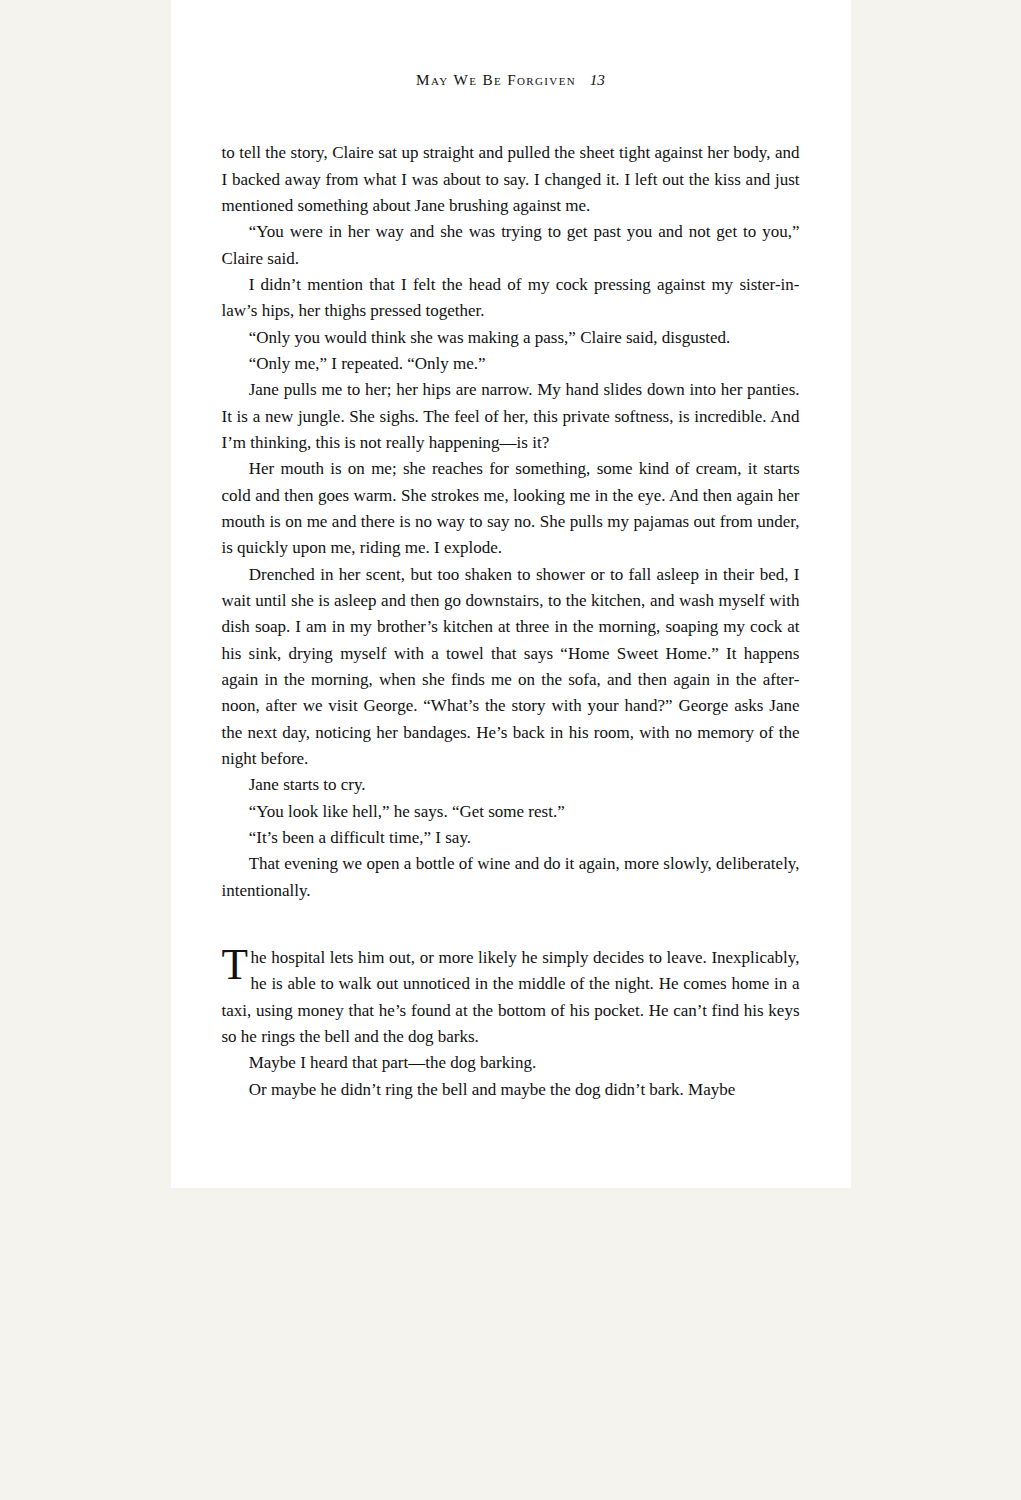May We Be Forgiven 13
to tell the story, Claire sat up straight and pulled the sheet tight against her body, and I backed away from what I was about to say. I changed it. I left out the kiss and just mentioned something about Jane brushing against me.
“You were in her way and she was trying to get past you and not get to you,” Claire said.
I didn’t mention that I felt the head of my cock pressing against my sister-in-law’s hips, her thighs pressed together.
“Only you would think she was making a pass,” Claire said, disgusted.
“Only me,” I repeated. “Only me.”
Jane pulls me to her; her hips are narrow. My hand slides down into her panties. It is a new jungle. She sighs. The feel of her, this private softness, is incredible. And I’m thinking, this is not really happening—is it?
Her mouth is on me; she reaches for something, some kind of cream, it starts cold and then goes warm. She strokes me, looking me in the eye. And then again her mouth is on me and there is no way to say no. She pulls my pajamas out from under, is quickly upon me, riding me. I explode.
Drenched in her scent, but too shaken to shower or to fall asleep in their bed, I wait until she is asleep and then go downstairs, to the kitchen, and wash myself with dish soap. I am in my brother’s kitchen at three in the morning, soaping my cock at his sink, drying myself with a towel that says “Home Sweet Home.” It happens again in the morning, when she finds me on the sofa, and then again in the afternoon, after we visit George. “What’s the story with your hand?” George asks Jane the next day, noticing her bandages. He’s back in his room, with no memory of the night before.
Jane starts to cry.
“You look like hell,” he says. “Get some rest.”
“It’s been a difficult time,” I say.
That evening we open a bottle of wine and do it again, more slowly, deliberately, intentionally.
The hospital lets him out, or more likely he simply decides to leave. Inexplicably, he is able to walk out unnoticed in the middle of the night. He comes home in a taxi, using money that he’s found at the bottom of his pocket. He can’t find his keys so he rings the bell and the dog barks.
Maybe I heard that part—the dog barking.
Or maybe he didn’t ring the bell and maybe the dog didn’t bark. Maybe